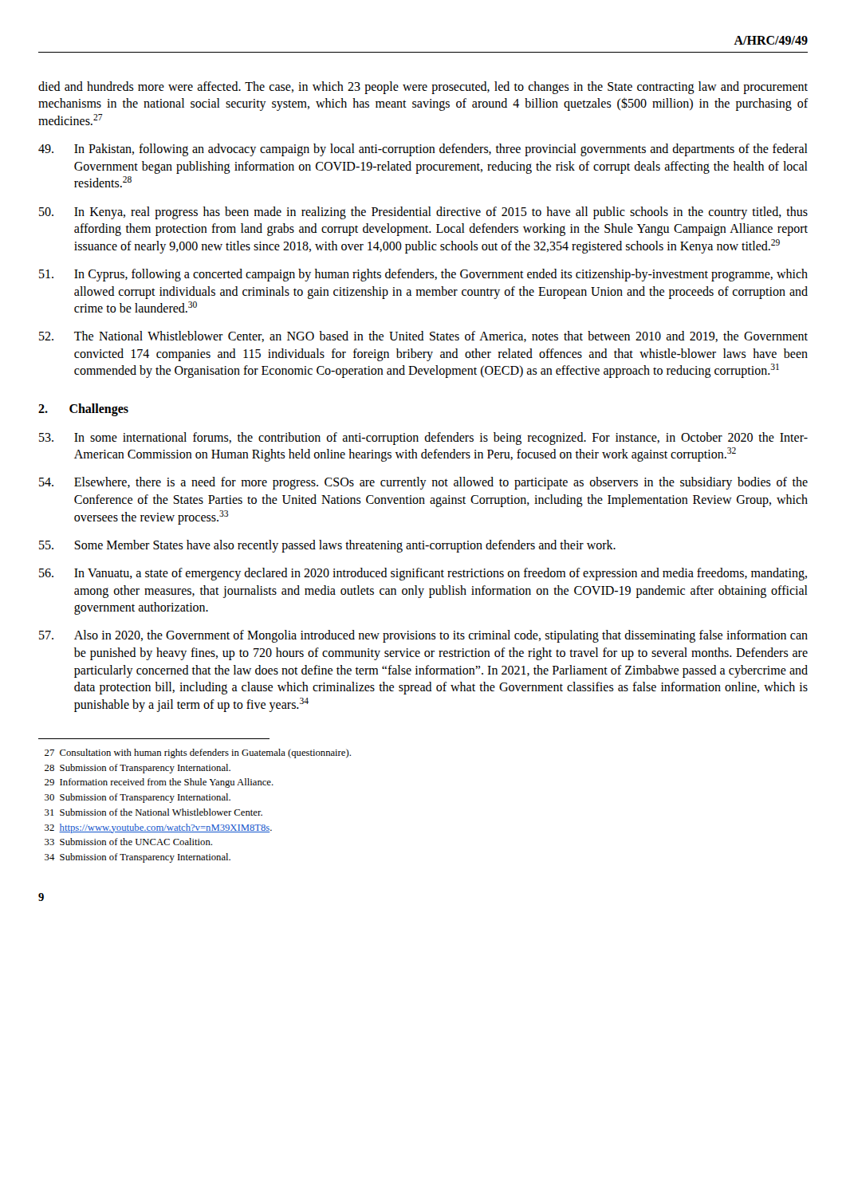A/HRC/49/49
died and hundreds more were affected. The case, in which 23 people were prosecuted, led to changes in the State contracting law and procurement mechanisms in the national social security system, which has meant savings of around 4 billion quetzales ($500 million) in the purchasing of medicines.27
49.
In Pakistan, following an advocacy campaign by local anti-corruption defenders, three provincial governments and departments of the federal Government began publishing information on COVID-19-related procurement, reducing the risk of corrupt deals affecting the health of local residents.28
50.
In Kenya, real progress has been made in realizing the Presidential directive of 2015 to have all public schools in the country titled, thus affording them protection from land grabs and corrupt development. Local defenders working in the Shule Yangu Campaign Alliance report issuance of nearly 9,000 new titles since 2018, with over 14,000 public schools out of the 32,354 registered schools in Kenya now titled.29
51.
In Cyprus, following a concerted campaign by human rights defenders, the Government ended its citizenship-by-investment programme, which allowed corrupt individuals and criminals to gain citizenship in a member country of the European Union and the proceeds of corruption and crime to be laundered.30
52.
The National Whistleblower Center, an NGO based in the United States of America, notes that between 2010 and 2019, the Government convicted 174 companies and 115 individuals for foreign bribery and other related offences and that whistle-blower laws have been commended by the Organisation for Economic Co-operation and Development (OECD) as an effective approach to reducing corruption.31
2. Challenges
53.
In some international forums, the contribution of anti-corruption defenders is being recognized. For instance, in October 2020 the Inter-American Commission on Human Rights held online hearings with defenders in Peru, focused on their work against corruption.32
54.
Elsewhere, there is a need for more progress. CSOs are currently not allowed to participate as observers in the subsidiary bodies of the Conference of the States Parties to the United Nations Convention against Corruption, including the Implementation Review Group, which oversees the review process.33
55.
Some Member States have also recently passed laws threatening anti-corruption defenders and their work.
56.
In Vanuatu, a state of emergency declared in 2020 introduced significant restrictions on freedom of expression and media freedoms, mandating, among other measures, that journalists and media outlets can only publish information on the COVID-19 pandemic after obtaining official government authorization.
57.
Also in 2020, the Government of Mongolia introduced new provisions to its criminal code, stipulating that disseminating false information can be punished by heavy fines, up to 720 hours of community service or restriction of the right to travel for up to several months. Defenders are particularly concerned that the law does not define the term “false information”. In 2021, the Parliament of Zimbabwe passed a cybercrime and data protection bill, including a clause which criminalizes the spread of what the Government classifies as false information online, which is punishable by a jail term of up to five years.34
27 Consultation with human rights defenders in Guatemala (questionnaire).
28 Submission of Transparency International.
29 Information received from the Shule Yangu Alliance.
30 Submission of Transparency International.
31 Submission of the National Whistleblower Center.
32 https://www.youtube.com/watch?v=nM39XIM8T8s.
33 Submission of the UNCAC Coalition.
34 Submission of Transparency International.
9